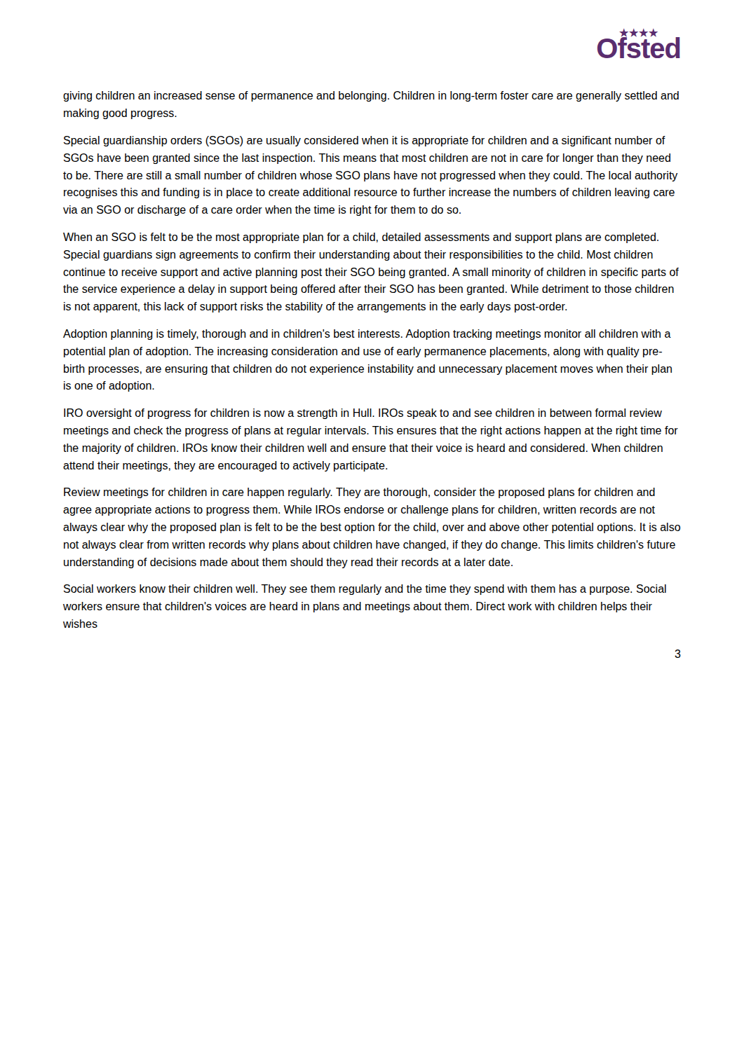★★★★ Ofsted
giving children an increased sense of permanence and belonging. Children in long-term foster care are generally settled and making good progress.
Special guardianship orders (SGOs) are usually considered when it is appropriate for children and a significant number of SGOs have been granted since the last inspection. This means that most children are not in care for longer than they need to be. There are still a small number of children whose SGO plans have not progressed when they could. The local authority recognises this and funding is in place to create additional resource to further increase the numbers of children leaving care via an SGO or discharge of a care order when the time is right for them to do so.
When an SGO is felt to be the most appropriate plan for a child, detailed assessments and support plans are completed. Special guardians sign agreements to confirm their understanding about their responsibilities to the child. Most children continue to receive support and active planning post their SGO being granted. A small minority of children in specific parts of the service experience a delay in support being offered after their SGO has been granted. While detriment to those children is not apparent, this lack of support risks the stability of the arrangements in the early days post-order.
Adoption planning is timely, thorough and in children's best interests. Adoption tracking meetings monitor all children with a potential plan of adoption. The increasing consideration and use of early permanence placements, along with quality pre-birth processes, are ensuring that children do not experience instability and unnecessary placement moves when their plan is one of adoption.
IRO oversight of progress for children is now a strength in Hull. IROs speak to and see children in between formal review meetings and check the progress of plans at regular intervals. This ensures that the right actions happen at the right time for the majority of children. IROs know their children well and ensure that their voice is heard and considered. When children attend their meetings, they are encouraged to actively participate.
Review meetings for children in care happen regularly. They are thorough, consider the proposed plans for children and agree appropriate actions to progress them. While IROs endorse or challenge plans for children, written records are not always clear why the proposed plan is felt to be the best option for the child, over and above other potential options. It is also not always clear from written records why plans about children have changed, if they do change. This limits children's future understanding of decisions made about them should they read their records at a later date.
Social workers know their children well. They see them regularly and the time they spend with them has a purpose. Social workers ensure that children's voices are heard in plans and meetings about them. Direct work with children helps their wishes
3